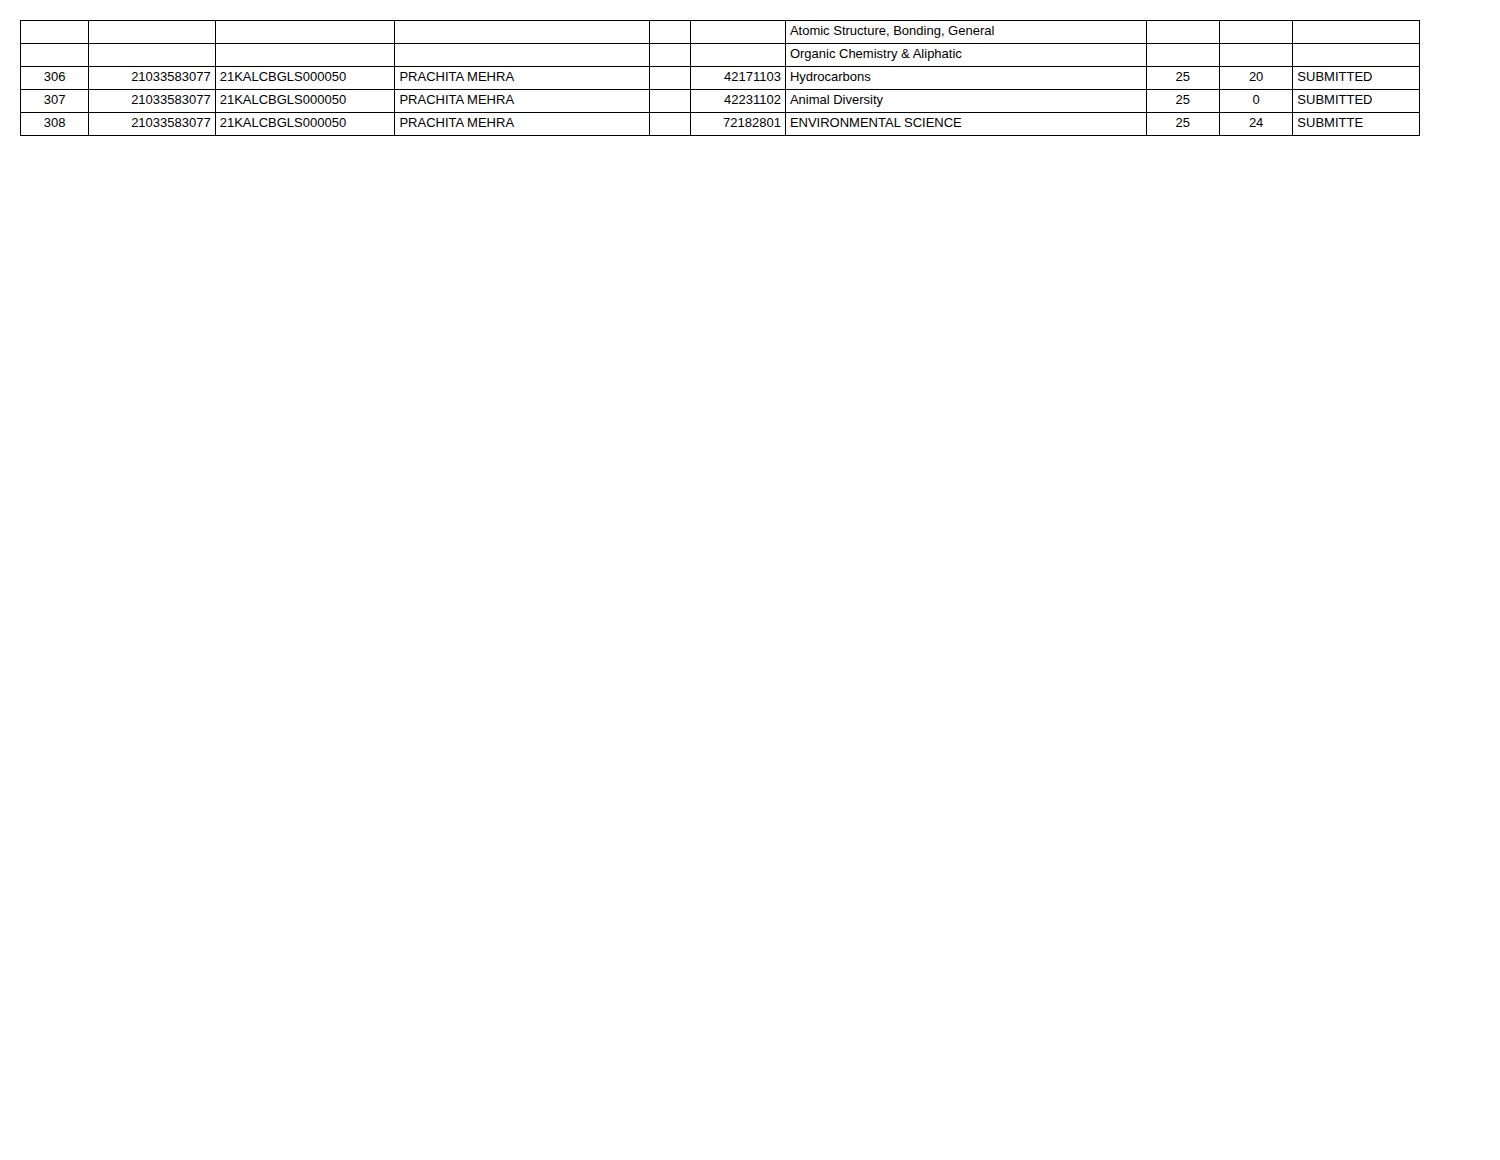| | | | | | | Atomic Structure, Bonding, General | | | |
| | | | | | | Organic Chemistry & Aliphatic | | | |
| 306 | 21033583077 | 21KALCBGLS000050 | PRACHITA MEHRA | | 42171103 | Hydrocarbons | 25 | 20 | SUBMITTED |
| 307 | 21033583077 | 21KALCBGLS000050 | PRACHITA MEHRA | | 42231102 | Animal Diversity | 25 | 0 | SUBMITTED |
| 308 | 21033583077 | 21KALCBGLS000050 | PRACHITA MEHRA | | 72182801 | ENVIRONMENTAL SCIENCE | 25 | 24 | SUBMITTE |